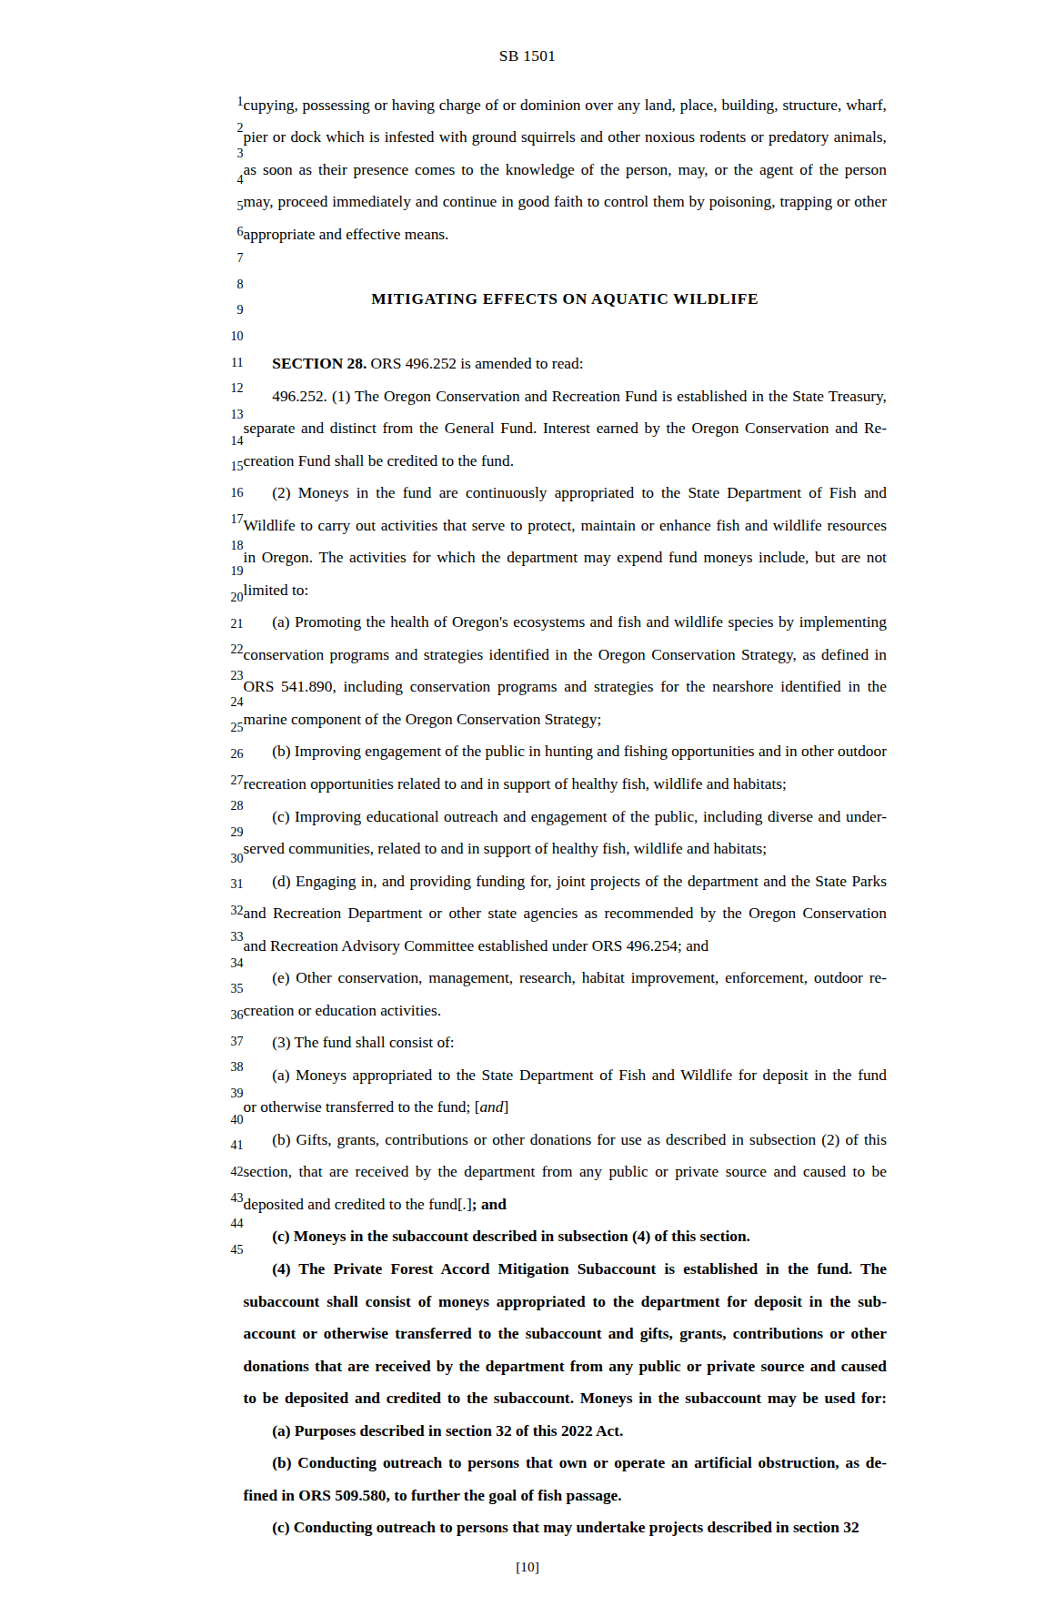SB 1501
| 1 2 3 4 5 6 7 8 9 10 11 12 13 14 15 16 17 18 19 20 21 22 23 24 25 26 27 28 29 30 31 32 33 34 35 36 37 38 39 40 41 42 43 44 45 | cupying, possessing or having charge of or dominion over any land, place, building, structure, wharf, pier or dock which is infested with ground squirrels and other noxious rodents or predatory animals, as soon as their presence comes to the knowledge of the person, may, or the agent of the person may, proceed immediately and continue in good faith to control them by poisoning, trapping or other appropriate and effective means. MITIGATING EFFECTS ON AQUATIC WILDLIFE SECTION 28. ORS 496.252 is amended to read: 496.252. (1) The Oregon Conservation and Recreation Fund is established in the State Treasury, separate and distinct from the General Fund. Interest earned by the Oregon Conservation and Re- creation Fund shall be credited to the fund. (2) Moneys in the fund are continuously appropriated to the State Department of Fish and Wildlife to carry out activities that serve to protect, maintain or enhance fish and wildlife resources in Oregon. The activities for which the department may expend fund moneys include, but are not limited to: (a) Promoting the health of Oregon's ecosystems and fish and wildlife species by implementing conservation programs and strategies identified in the Oregon Conservation Strategy, as defined in ORS 541.890, including conservation programs and strategies for the nearshore identified in the marine component of the Oregon Conservation Strategy; (b) Improving engagement of the public in hunting and fishing opportunities and in other outdoor recreation opportunities related to and in support of healthy fish, wildlife and habitats; (c) Improving educational outreach and engagement of the public, including diverse and under- served communities, related to and in support of healthy fish, wildlife and habitats; (d) Engaging in, and providing funding for, joint projects of the department and the State Parks and Recreation Department or other state agencies as recommended by the Oregon Conservation and Recreation Advisory Committee established under ORS 496.254; and (e) Other conservation, management, research, habitat improvement, enforcement, outdoor re- creation or education activities. (3) The fund shall consist of: (a) Moneys appropriated to the State Department of Fish and Wildlife for deposit in the fund or otherwise transferred to the fund; [ and ] (b) Gifts, grants, contributions or other donations for use as described in subsection (2) of this section, that are received by the department from any public or private source and caused to be deposited and credited to the fund[ . ] ; and (c) Moneys in the subaccount described in subsection (4) of this section. (4) The Private Forest Accord Mitigation Subaccount is established in the fund. The subaccount shall consist of moneys appropriated to the department for deposit in the sub- account or otherwise transferred to the subaccount and gifts, grants, contributions or other donations that are received by the department from any public or private source and caused to be deposited and credited to the subaccount. Moneys in the subaccount may be used for: (a) Purposes described in section 32 of this 2022 Act. (b) Conducting outreach to persons that own or operate an artificial obstruction, as de- fined in ORS 509.580, to further the goal of fish passage. (c) Conducting outreach to persons that may undertake projects described in section 32 |
[10]